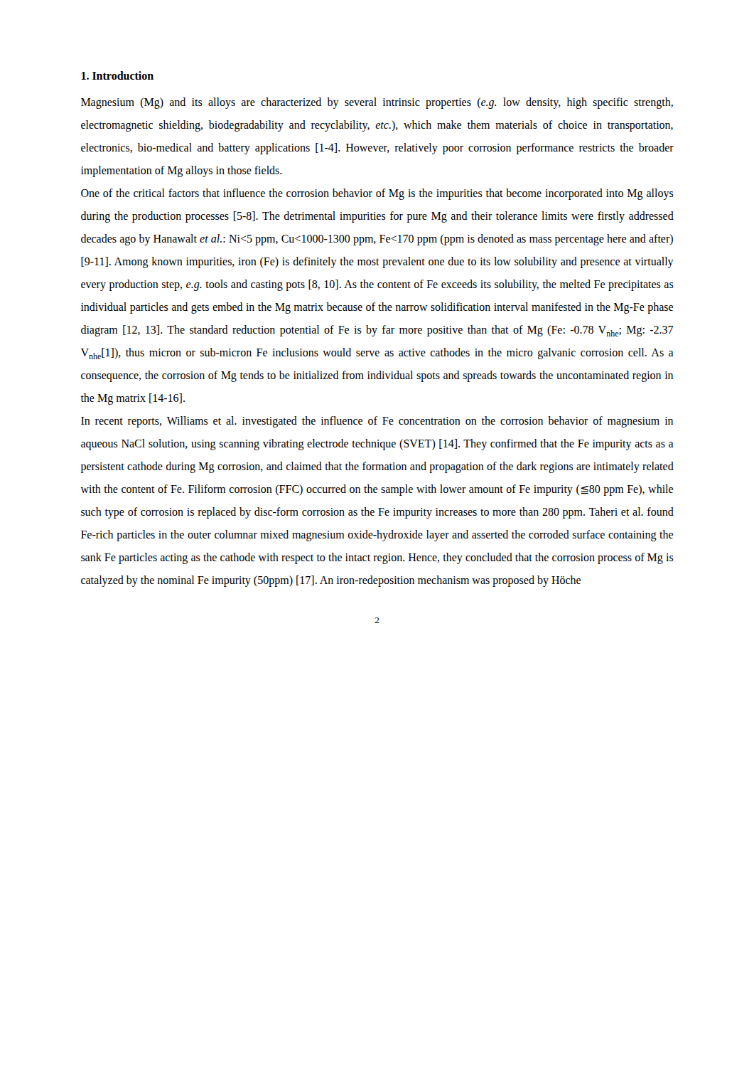1. Introduction
Magnesium (Mg) and its alloys are characterized by several intrinsic properties (e.g. low density, high specific strength, electromagnetic shielding, biodegradability and recyclability, etc.), which make them materials of choice in transportation, electronics, bio-medical and battery applications [1-4]. However, relatively poor corrosion performance restricts the broader implementation of Mg alloys in those fields.
One of the critical factors that influence the corrosion behavior of Mg is the impurities that become incorporated into Mg alloys during the production processes [5-8]. The detrimental impurities for pure Mg and their tolerance limits were firstly addressed decades ago by Hanawalt et al.: Ni<5 ppm, Cu<1000-1300 ppm, Fe<170 ppm (ppm is denoted as mass percentage here and after) [9-11]. Among known impurities, iron (Fe) is definitely the most prevalent one due to its low solubility and presence at virtually every production step, e.g. tools and casting pots [8, 10]. As the content of Fe exceeds its solubility, the melted Fe precipitates as individual particles and gets embed in the Mg matrix because of the narrow solidification interval manifested in the Mg-Fe phase diagram [12, 13]. The standard reduction potential of Fe is by far more positive than that of Mg (Fe: -0.78 Vnhe; Mg: -2.37 Vnhe[1]), thus micron or sub-micron Fe inclusions would serve as active cathodes in the micro galvanic corrosion cell. As a consequence, the corrosion of Mg tends to be initialized from individual spots and spreads towards the uncontaminated region in the Mg matrix [14-16].
In recent reports, Williams et al. investigated the influence of Fe concentration on the corrosion behavior of magnesium in aqueous NaCl solution, using scanning vibrating electrode technique (SVET) [14]. They confirmed that the Fe impurity acts as a persistent cathode during Mg corrosion, and claimed that the formation and propagation of the dark regions are intimately related with the content of Fe. Filiform corrosion (FFC) occurred on the sample with lower amount of Fe impurity (≦80 ppm Fe), while such type of corrosion is replaced by disc-form corrosion as the Fe impurity increases to more than 280 ppm. Taheri et al. found Fe-rich particles in the outer columnar mixed magnesium oxide-hydroxide layer and asserted the corroded surface containing the sank Fe particles acting as the cathode with respect to the intact region. Hence, they concluded that the corrosion process of Mg is catalyzed by the nominal Fe impurity (50ppm) [17]. An iron-redeposition mechanism was proposed by Höche
2